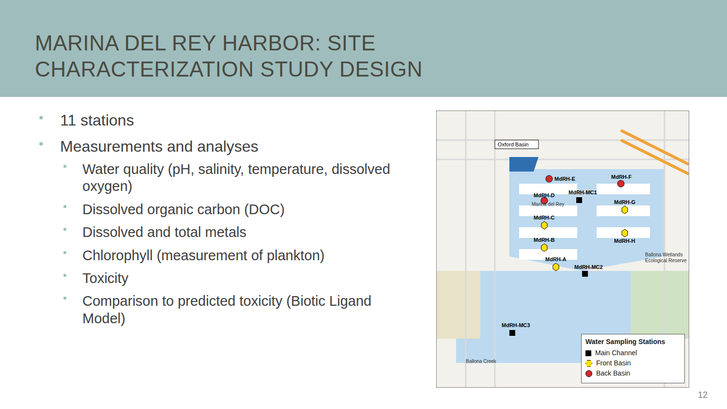Marina del Rey Harbor: Site Characterization Study Design
11 stations
Measurements and analyses
Water quality (pH, salinity, temperature, dissolved oxygen)
Dissolved organic carbon (DOC)
Dissolved and total metals
Chlorophyll (measurement of plankton)
Toxicity
Comparison to predicted toxicity (Biotic Ligand Model)
Oxford Basin MdRH-E MdRH-F MdRH-D MdRH-MC1 MdRH-G MdRH-C MdRH-H MdRH-B MdRH-A MdRH-MC2 MdRH-MC3 Marina del Rey Ballona Creek Ballona Wetlands Ecological Reserve Ballona Creek
Water Sampling Stations
Main Channel
Front Basin
Back Basin
12